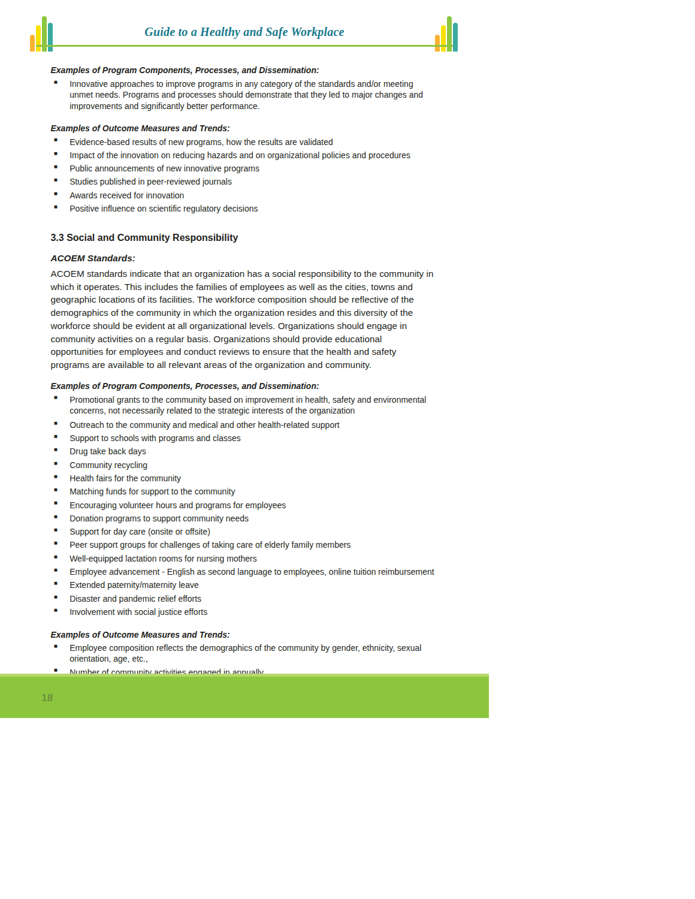Guide to a Healthy and Safe Workplace
Examples of Program Components, Processes, and Dissemination:
Innovative approaches to improve programs in any category of the standards and/or meeting unmet needs. Programs and processes should demonstrate that they led to major changes and improvements and significantly better performance.
Examples of Outcome Measures and Trends:
Evidence-based results of new programs, how the results are validated
Impact of the innovation on reducing hazards and on organizational policies and procedures
Public announcements of new innovative programs
Studies published in peer-reviewed journals
Awards received for innovation
Positive influence on scientific regulatory decisions
3.3 Social and Community Responsibility
ACOEM Standards:
ACOEM standards indicate that an organization has a social responsibility to the community in which it operates. This includes the families of employees as well as the cities, towns and geographic locations of its facilities. The workforce composition should be reflective of the demographics of the community in which the organization resides and this diversity of the workforce should be evident at all organizational levels. Organizations should engage in community activities on a regular basis. Organizations should provide educational opportunities for employees and conduct reviews to ensure that the health and safety programs are available to all relevant areas of the organization and community.
Examples of Program Components, Processes, and Dissemination:
Promotional grants to the community based on improvement in health, safety and environmental concerns, not necessarily related to the strategic interests of the organization
Outreach to the community and medical and other health-related support
Support to schools with programs and classes
Drug take back days
Community recycling
Health fairs for the community
Matching funds for support to the community
Encouraging volunteer hours and programs for employees
Donation programs to support community needs
Support for day care (onsite or offsite)
Peer support groups for challenges of taking care of elderly family members
Well-equipped lactation rooms for nursing mothers
Employee advancement - English as second language to employees, online tuition reimbursement
Extended paternity/maternity leave
Disaster and pandemic relief efforts
Involvement with social justice efforts
Examples of Outcome Measures and Trends:
Employee composition reflects the demographics of the community by gender, ethnicity, sexual orientation, age, etc.,
Number of community activities engaged in annually
Number of volunteer hours by employees
Number of programs offered to the community and community attendance
Amount of donations provided to the community per employee over time
18